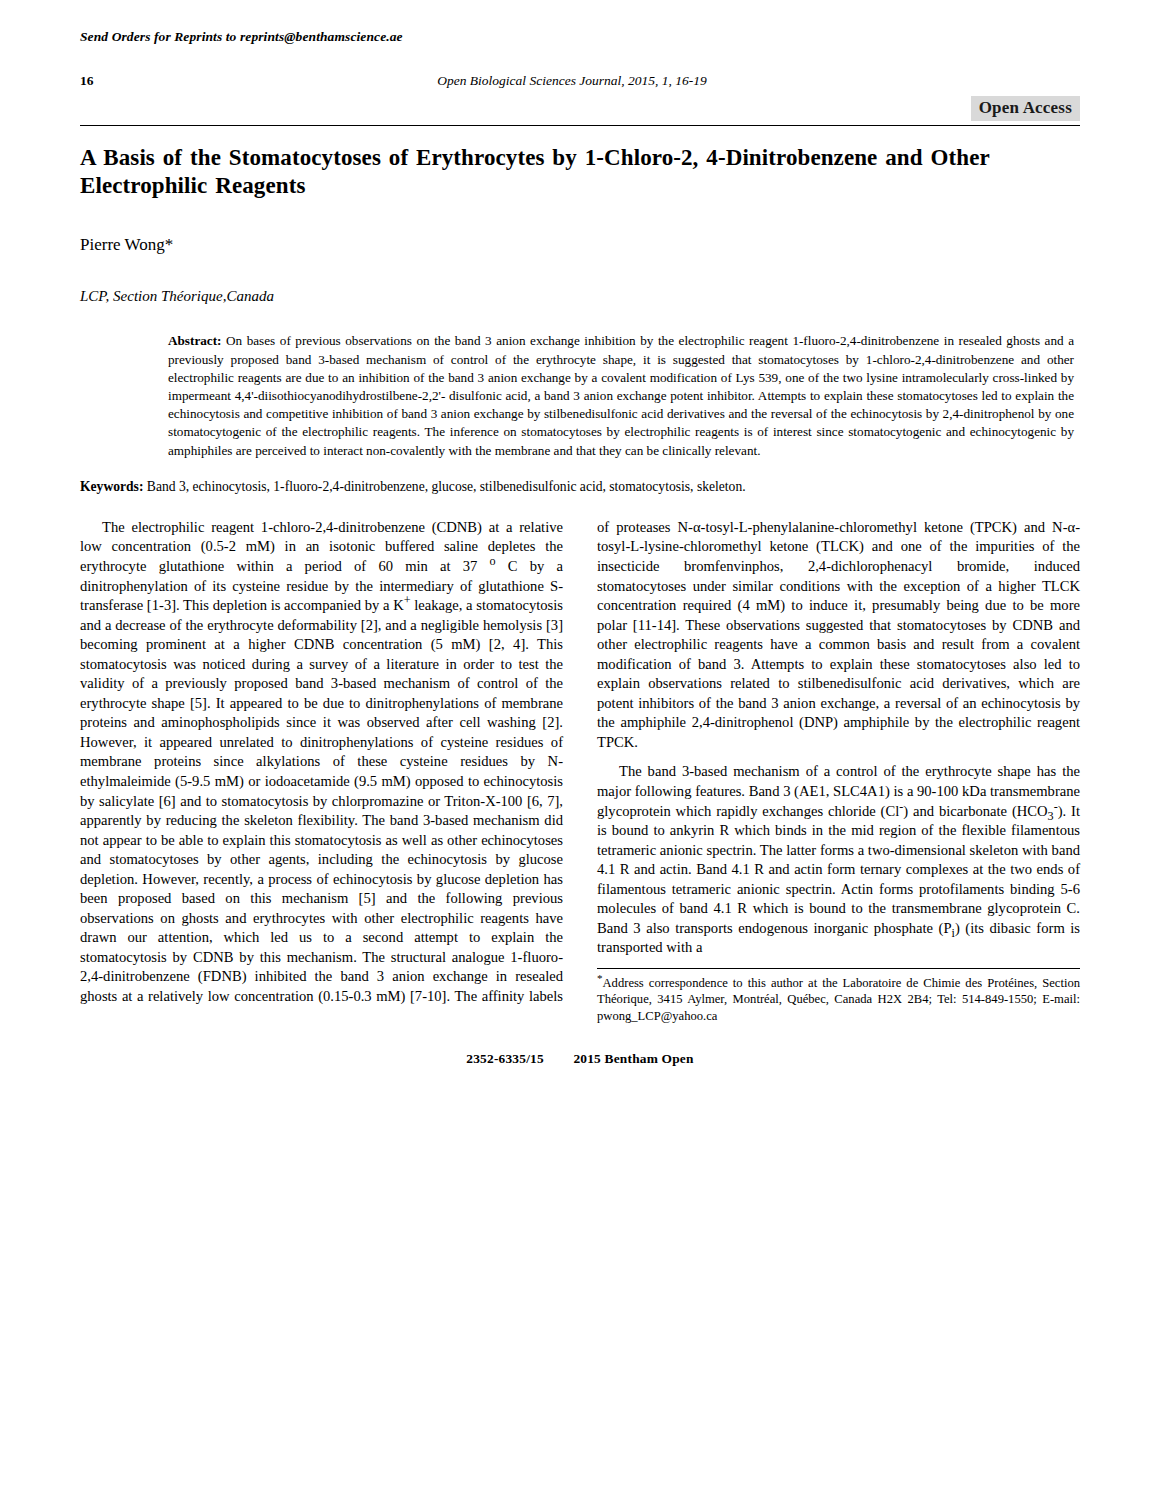Send Orders for Reprints to reprints@benthamscience.ae
16 Open Biological Sciences Journal, 2015, 1, 16-19
Open Access
A Basis of the Stomatocytoses of Erythrocytes by 1-Chloro-2, 4-Dinitrobenzene and Other Electrophilic Reagents
Pierre Wong*
LCP, Section Théorique,Canada
Abstract: On bases of previous observations on the band 3 anion exchange inhibition by the electrophilic reagent 1-fluoro-2,4-dinitrobenzene in resealed ghosts and a previously proposed band 3-based mechanism of control of the erythrocyte shape, it is suggested that stomatocytoses by 1-chloro-2,4-dinitrobenzene and other electrophilic reagents are due to an inhibition of the band 3 anion exchange by a covalent modification of Lys 539, one of the two lysine intramolecularly cross-linked by impermeant 4,4'-diisothiocyanodihydrostilbene-2,2'- disulfonic acid, a band 3 anion exchange potent inhibitor. Attempts to explain these stomatocytoses led to explain the echinocytosis and competitive inhibition of band 3 anion exchange by stilbenedisulfonic acid derivatives and the reversal of the echinocytosis by 2,4-dinitrophenol by one stomatocytogenic of the electrophilic reagents. The inference on stomatocytoses by electrophilic reagents is of interest since stomatocytogenic and echinocytogenic by amphiphiles are perceived to interact non-covalently with the membrane and that they can be clinically relevant.
Keywords: Band 3, echinocytosis, 1-fluoro-2,4-dinitrobenzene, glucose, stilbenedisulfonic acid, stomatocytosis, skeleton.
The electrophilic reagent 1-chloro-2,4-dinitrobenzene (CDNB) at a relative low concentration (0.5-2 mM) in an isotonic buffered saline depletes the erythrocyte glutathione within a period of 60 min at 37 o C by a dinitrophenylation of its cysteine residue by the intermediary of glutathione S-transferase [1-3]. This depletion is accompanied by a K+ leakage, a stomatocytosis and a decrease of the erythrocyte deformability [2], and a negligible hemolysis [3] becoming prominent at a higher CDNB concentration (5 mM) [2, 4]. This stomatocytosis was noticed during a survey of a literature in order to test the validity of a previously proposed band 3-based mechanism of control of the erythrocyte shape [5]. It appeared to be due to dinitrophenylations of membrane proteins and aminophospholipids since it was observed after cell washing [2]. However, it appeared unrelated to dinitrophenylations of cysteine residues of membrane proteins since alkylations of these cysteine residues by N-ethylmaleimide (5-9.5 mM) or iodoacetamide (9.5 mM) opposed to echinocytosis by salicylate [6] and to stomatocytosis by chlorpromazine or Triton-X-100 [6, 7], apparently by reducing the skeleton flexibility. The band 3-based mechanism did not appear to be able to explain this stomatocytosis as well as other echinocytoses and stomatocytoses by other agents, including the echinocytosis by glucose depletion. However, recently, a process of echinocytosis by glucose depletion has been proposed based on this mechanism [5] and the following previous observations on ghosts and erythrocytes with other electrophilic reagents have drawn our attention, which led us to a second attempt to explain the stomatocytosis by CDNB by this mechanism. The structural analogue 1-fluoro-2,4-dinitrobenzene (FDNB) inhibited the band 3 anion exchange in resealed ghosts at a relatively low concentration (0.15-0.3 mM) [7-10]. The affinity labels of proteases N-α-tosyl-L-phenylalanine-chloromethyl ketone (TPCK) and N-α-tosyl-L-lysine-chloromethyl ketone (TLCK) and one of the impurities of the insecticide bromfenvinphos, 2,4-dichlorophenacyl bromide, induced stomatocytoses under similar conditions with the exception of a higher TLCK concentration required (4 mM) to induce it, presumably being due to be more polar [11-14]. These observations suggested that stomatocytoses by CDNB and other electrophilic reagents have a common basis and result from a covalent modification of band 3. Attempts to explain these stomatocytoses also led to explain observations related to stilbenedisulfonic acid derivatives, which are potent inhibitors of the band 3 anion exchange, a reversal of an echinocytosis by the amphiphile 2,4-dinitrophenol (DNP) amphiphile by the electrophilic reagent TPCK.
The band 3-based mechanism of a control of the erythrocyte shape has the major following features. Band 3 (AE1, SLC4A1) is a 90-100 kDa transmembrane glycoprotein which rapidly exchanges chloride (Cl-) and bicarbonate (HCO3-). It is bound to ankyrin R which binds in the mid region of the flexible filamentous tetrameric anionic spectrin. The latter forms a two-dimensional skeleton with band 4.1 R and actin. Band 4.1 R and actin form ternary complexes at the two ends of filamentous tetrameric anionic spectrin. Actin forms protofilaments binding 5-6 molecules of band 4.1 R which is bound to the transmembrane glycoprotein C. Band 3 also transports endogenous inorganic phosphate (Pi) (its dibasic form is transported with a
*Address correspondence to this author at the Laboratoire de Chimie des Protéines, Section Théorique, 3415 Aylmer, Montréal, Québec, Canada H2X 2B4; Tel: 514-849-1550; E-mail: pwong_LCP@yahoo.ca
2352-6335/15 2015 Bentham Open